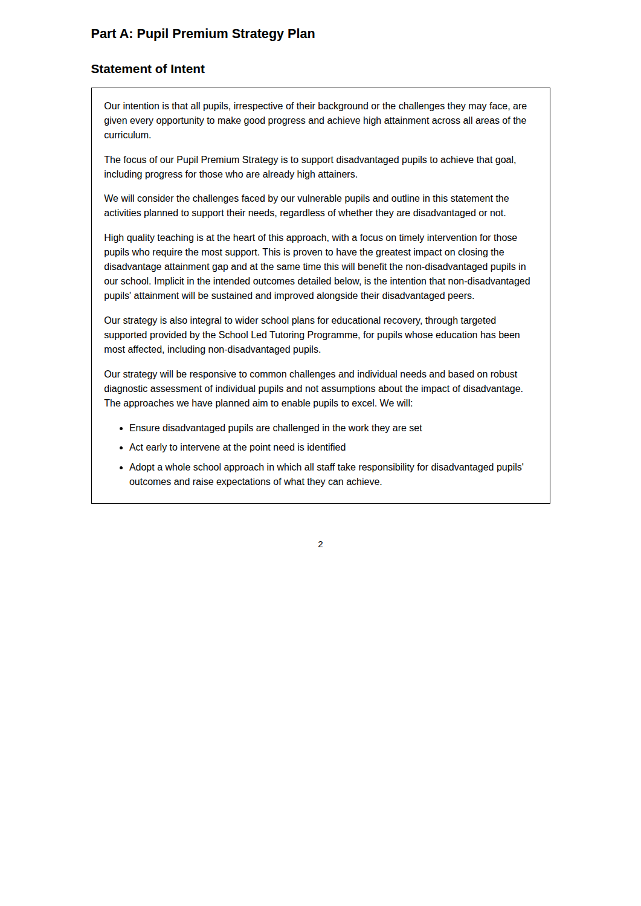Part A: Pupil Premium Strategy Plan
Statement of Intent
Our intention is that all pupils, irrespective of their background or the challenges they may face, are given every opportunity to make good progress and achieve high attainment across all areas of the curriculum.
The focus of our Pupil Premium Strategy is to support disadvantaged pupils to achieve that goal, including progress for those who are already high attainers.
We will consider the challenges faced by our vulnerable pupils and outline in this statement the activities planned to support their needs, regardless of whether they are disadvantaged or not.
High quality teaching is at the heart of this approach, with a focus on timely intervention for those pupils who require the most support. This is proven to have the greatest impact on closing the disadvantage attainment gap and at the same time this will benefit the non-disadvantaged pupils in our school. Implicit in the intended outcomes detailed below, is the intention that non-disadvantaged pupils' attainment will be sustained and improved alongside their disadvantaged peers.
Our strategy is also integral to wider school plans for educational recovery, through targeted supported provided by the School Led Tutoring Programme, for pupils whose education has been most affected, including non-disadvantaged pupils.
Our strategy will be responsive to common challenges and individual needs and based on robust diagnostic assessment of individual pupils and not assumptions about the impact of disadvantage. The approaches we have planned aim to enable pupils to excel. We will:
Ensure disadvantaged pupils are challenged in the work they are set
Act early to intervene at the point need is identified
Adopt a whole school approach in which all staff take responsibility for disadvantaged pupils' outcomes and raise expectations of what they can achieve.
2